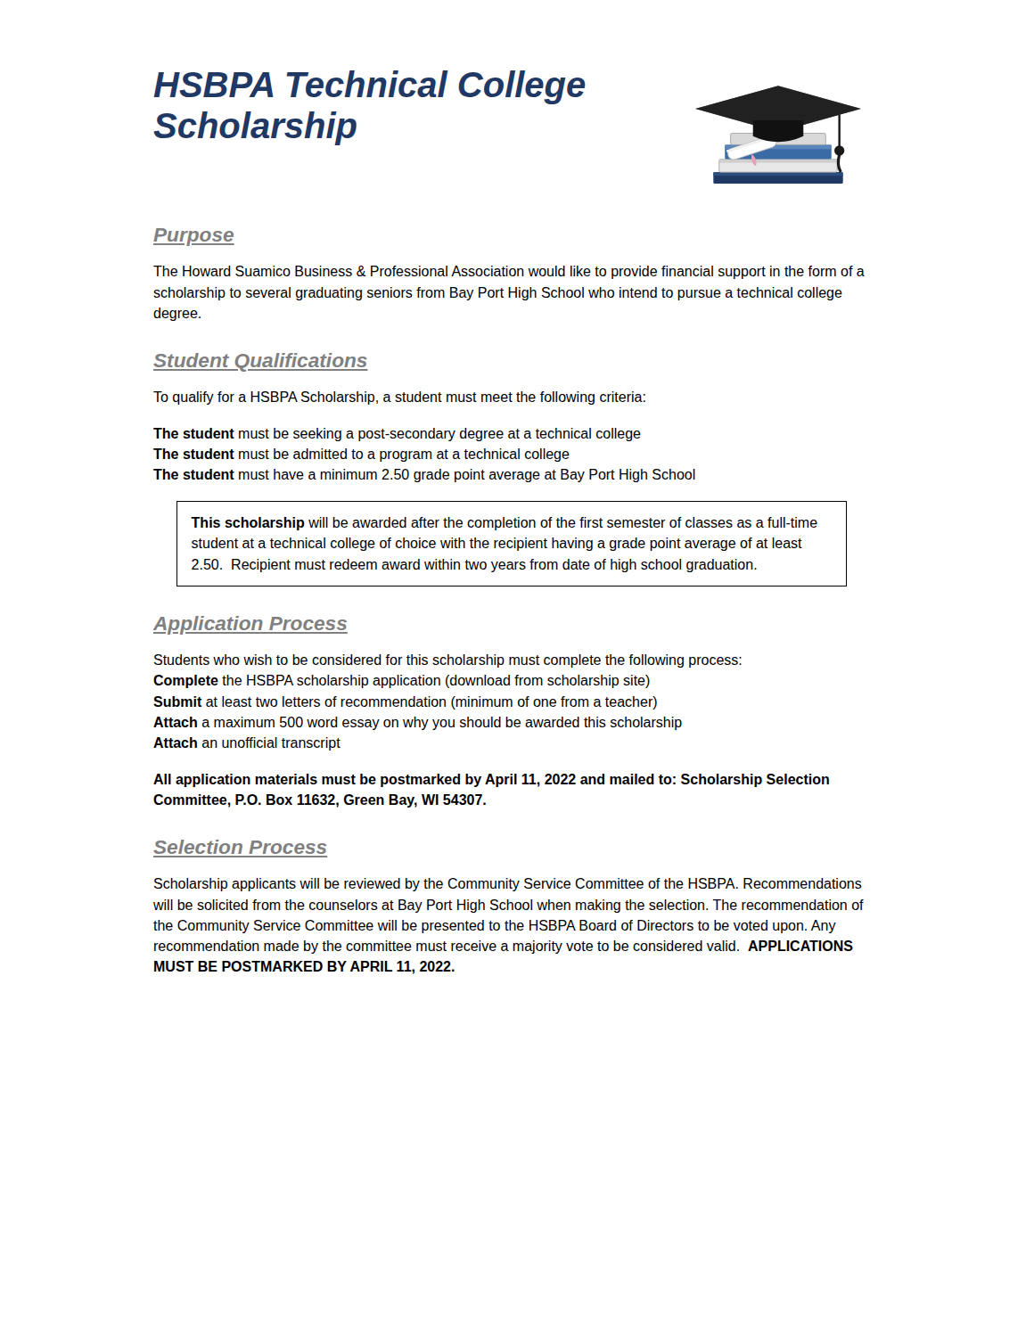HSBPA Technical College Scholarship
Purpose
The Howard Suamico Business & Professional Association would like to provide financial support in the form of a scholarship to several graduating seniors from Bay Port High School who intend to pursue a technical college degree.
Student Qualifications
To qualify for a HSBPA Scholarship, a student must meet the following criteria:
The student must be seeking a post-secondary degree at a technical college
The student must be admitted to a program at a technical college
The student must have a minimum 2.50 grade point average at Bay Port High School
This scholarship will be awarded after the completion of the first semester of classes as a full-time student at a technical college of choice with the recipient having a grade point average of at least 2.50. Recipient must redeem award within two years from date of high school graduation.
Application Process
Students who wish to be considered for this scholarship must complete the following process:
Complete the HSBPA scholarship application (download from scholarship site)
Submit at least two letters of recommendation (minimum of one from a teacher)
Attach a maximum 500 word essay on why you should be awarded this scholarship
Attach an unofficial transcript
All application materials must be postmarked by April 11, 2022 and mailed to: Scholarship Selection Committee, P.O. Box 11632, Green Bay, WI 54307.
Selection Process
Scholarship applicants will be reviewed by the Community Service Committee of the HSBPA. Recommendations will be solicited from the counselors at Bay Port High School when making the selection. The recommendation of the Community Service Committee will be presented to the HSBPA Board of Directors to be voted upon. Any recommendation made by the committee must receive a majority vote to be considered valid. APPLICATIONS MUST BE POSTMARKED BY APRIL 11, 2022.